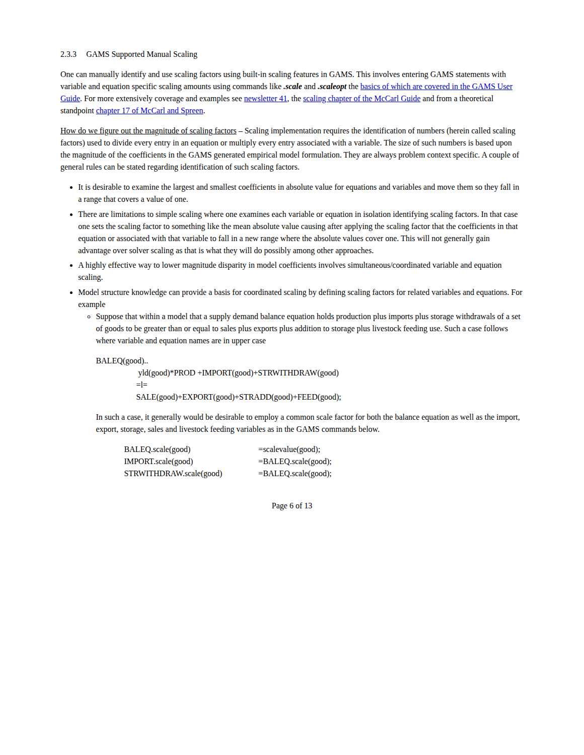2.3.3 GAMS Supported Manual Scaling
One can manually identify and use scaling factors using built-in scaling features in GAMS. This involves entering GAMS statements with variable and equation specific scaling amounts using commands like .scale and .scaleopt the basics of which are covered in the GAMS User Guide. For more extensively coverage and examples see newsletter 41, the scaling chapter of the McCarl Guide and from a theoretical standpoint chapter 17 of McCarl and Spreen.
How do we figure out the magnitude of scaling factors – Scaling implementation requires the identification of numbers (herein called scaling factors) used to divide every entry in an equation or multiply every entry associated with a variable. The size of such numbers is based upon the magnitude of the coefficients in the GAMS generated empirical model formulation. They are always problem context specific. A couple of general rules can be stated regarding identification of such scaling factors.
It is desirable to examine the largest and smallest coefficients in absolute value for equations and variables and move them so they fall in a range that covers a value of one.
There are limitations to simple scaling where one examines each variable or equation in isolation identifying scaling factors. In that case one sets the scaling factor to something like the mean absolute value causing after applying the scaling factor that the coefficients in that equation or associated with that variable to fall in a new range where the absolute values cover one. This will not generally gain advantage over solver scaling as that is what they will do possibly among other approaches.
A highly effective way to lower magnitude disparity in model coefficients involves simultaneous/coordinated variable and equation scaling.
Model structure knowledge can provide a basis for coordinated scaling by defining scaling factors for related variables and equations. For example
Suppose that within a model that a supply demand balance equation holds production plus imports plus storage withdrawals of a set of goods to be greater than or equal to sales plus exports plus addition to storage plus livestock feeding use. Such a case follows where variable and equation names are in upper case
BALEQ(good)..
yld(good)*PROD +IMPORT(good)+STRWITHDRAW(good)
=l=
SALE(good)+EXPORT(good)+STRADD(good)+FEED(good);
In such a case, it generally would be desirable to employ a common scale factor for both the balance equation as well as the import, export, storage, sales and livestock feeding variables as in the GAMS commands below.
| BALEQ.scale(good) | =scalevalue(good); |
| IMPORT.scale(good) | =BALEQ.scale(good); |
| STRWITHDRAW.scale(good) | =BALEQ.scale(good); |
Page 6 of 13